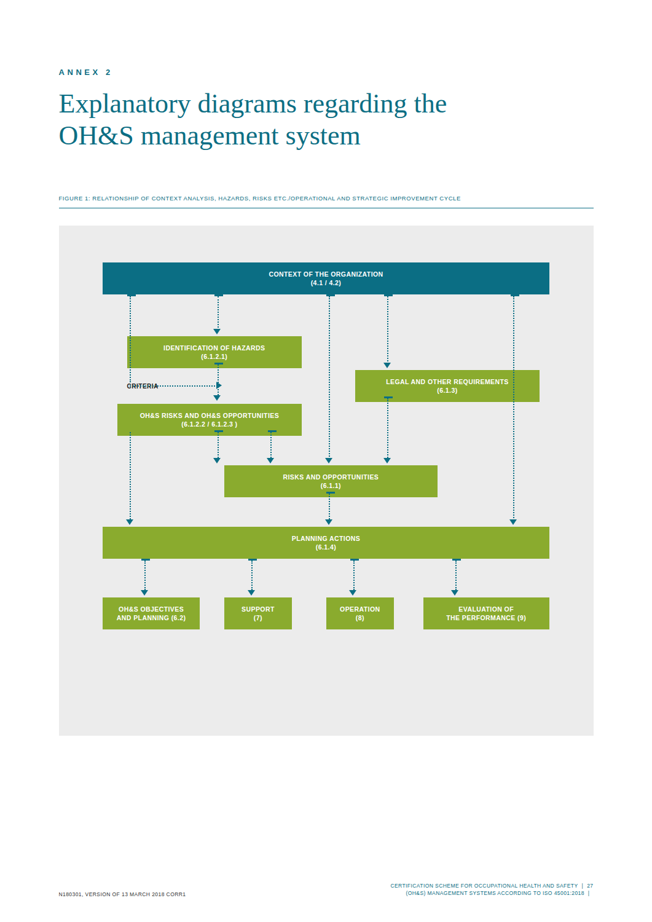Annex 2
Explanatory diagrams regarding the
OH&S management system
Figure 1: Relationship of context analysis, hazards, risks etc./operational and strategic improvement cycle
Context of the organization
(4.1 / 4.2)
Identification of hazards
(6.1.2.1)
Legal and other requirements
(6.1.3)
OH&S risks and OH&S opportunities
(6.1.2.2 / 6.1.2.3 )
Risks and opportunities
(6.1.1)
Planning actions
(6.1.4)
OH&S objectives
and planning (6.2)
Support
(7)
Operation
(8)
Evaluation of
the performance (9)
Criteria
N180301, version of 13 March 2018 corr1
Certification scheme for occupational health and safety|27
(OH&S) management systems according to ISO 45001:2018|